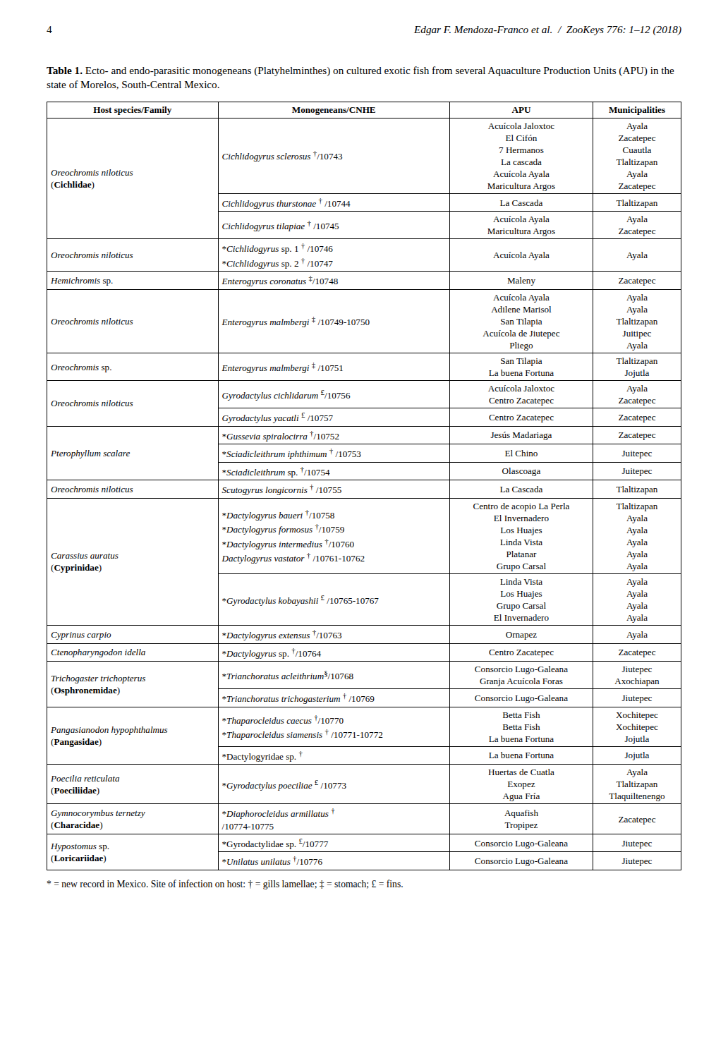4 Edgar F. Mendoza-Franco et al. / ZooKeys 776: 1–12 (2018)
Table 1. Ecto- and endo-parasitic monogeneans (Platyhelminthes) on cultured exotic fish from several Aquaculture Production Units (APU) in the state of Morelos, South-Central Mexico.
| Host species/Family | Monogeneans/CNHE | APU | Municipalities |
| --- | --- | --- | --- |
| Oreochromis niloticus ( Cichlidae ) | Cichlidogyrus sclerosus † /10743 | Acuícola Jaloxtoc El Cifón 7 Hermanos La cascada Acuícola Ayala Maricultura Argos | Ayala Zacatepec Cuautla Tlaltizapan Ayala Zacatepec |
| Cichlidogyrus thurstonae † /10744 | La Cascada | Tlaltizapan |
| Cichlidogyrus tilapiae † /10745 | Acuícola Ayala Maricultura Argos | Ayala Zacatepec |
| Oreochromis niloticus | * Cichlidogyrus sp. 1 † /10746 * Cichlidogyrus sp. 2 † /10747 | Acuícola Ayala | Ayala |
| Hemichromis sp. | Enterogyrus coronatus ‡ /10748 | Maleny | Zacatepec |
| Oreochromis niloticus | Enterogyrus malmbergi ‡ /10749-10750 | Acuícola Ayala Adilene Marisol San Tilapia Acuícola de Jiutepec Pliego | Ayala Ayala Tlaltizapan Juitipec Ayala |
| Oreochromis sp. | Enterogyrus malmbergi ‡ /10751 | San Tilapia La buena Fortuna | Tlaltizapan Jojutla |
| Oreochromis niloticus | Gyrodactylus cichlidarum £ /10756 | Acuícola Jaloxtoc Centro Zacatepec | Ayala Zacatepec |
| Gyrodactylus yacatli £ /10757 | Centro Zacatepec | Zacatepec |
| Pterophyllum scalare | * Gussevia spiralocirra † /10752 | Jesús Madariaga | Zacatepec |
| * Sciadicleithrum iphthimum † /10753 | El Chino | Juitepec |
| * Sciadicleithrum sp. † /10754 | Olascoaga | Juitepec |
| Oreochromis niloticus | Scutogyrus longicornis † /10755 | La Cascada | Tlaltizapan |
| Carassius auratus ( Cyprinidae ) | * Dactylogyrus baueri † /10758 * Dactylogyrus formosus † /10759 * Dactylogyrus intermedius † /10760 Dactylogyrus vastator † /10761-10762 | Centro de acopio La Perla El Invernadero Los Huajes Linda Vista Platanar Grupo Carsal | Tlaltizapan Ayala Ayala Ayala Ayala Ayala |
| * Gyrodactylus kobayashii £ /10765-10767 | Linda Vista Los Huajes Grupo Carsal El Invernadero | Ayala Ayala Ayala Ayala |
| Cyprinus carpio | * Dactylogyrus extensus † /10763 | Ornapez | Ayala |
| Ctenopharyngodon idella | * Dactylogyrus sp. † /10764 | Centro Zacatepec | Zacatepec |
| Trichogaster trichopterus ( Osphronemidae ) | * Trianchoratus acleithrium § /10768 | Consorcio Lugo-Galeana Granja Acuícola Foras | Jiutepec Axochiapan |
| * Trianchoratus trichogasterium † /10769 | Consorcio Lugo-Galeana | Jiutepec |
| Pangasianodon hypophthalmus ( Pangasidae ) | * Thaparocleidus caecus † /10770 * Thaparocleidus siamensis † /10771-10772 | Betta Fish Betta Fish La buena Fortuna | Xochitepec Xochitepec Jojutla |
| *Dactylogyridae sp. † | La buena Fortuna | Jojutla |
| Poecilia reticulata ( Poeciliidae ) | * Gyrodactylus poeciliae £ /10773 | Huertas de Cuatla Exopez Agua Fría | Ayala Tlaltizapan Tlaquiltenengo |
| Gymnocorymbus ternetzy ( Characidae ) | * Diaphorocleidus armillatus † /10774-10775 | Aquafish Tropipez | Zacatepec |
| Hypostomus sp. ( Loricariidae ) | *Gyrodactylidae sp. £ /10777 | Consorcio Lugo-Galeana | Jiutepec |
| * Unilatus unilatus † /10776 | Consorcio Lugo-Galeana | Jiutepec |
* = new record in Mexico. Site of infection on host: † = gills lamellae; ‡ = stomach; £ = fins.